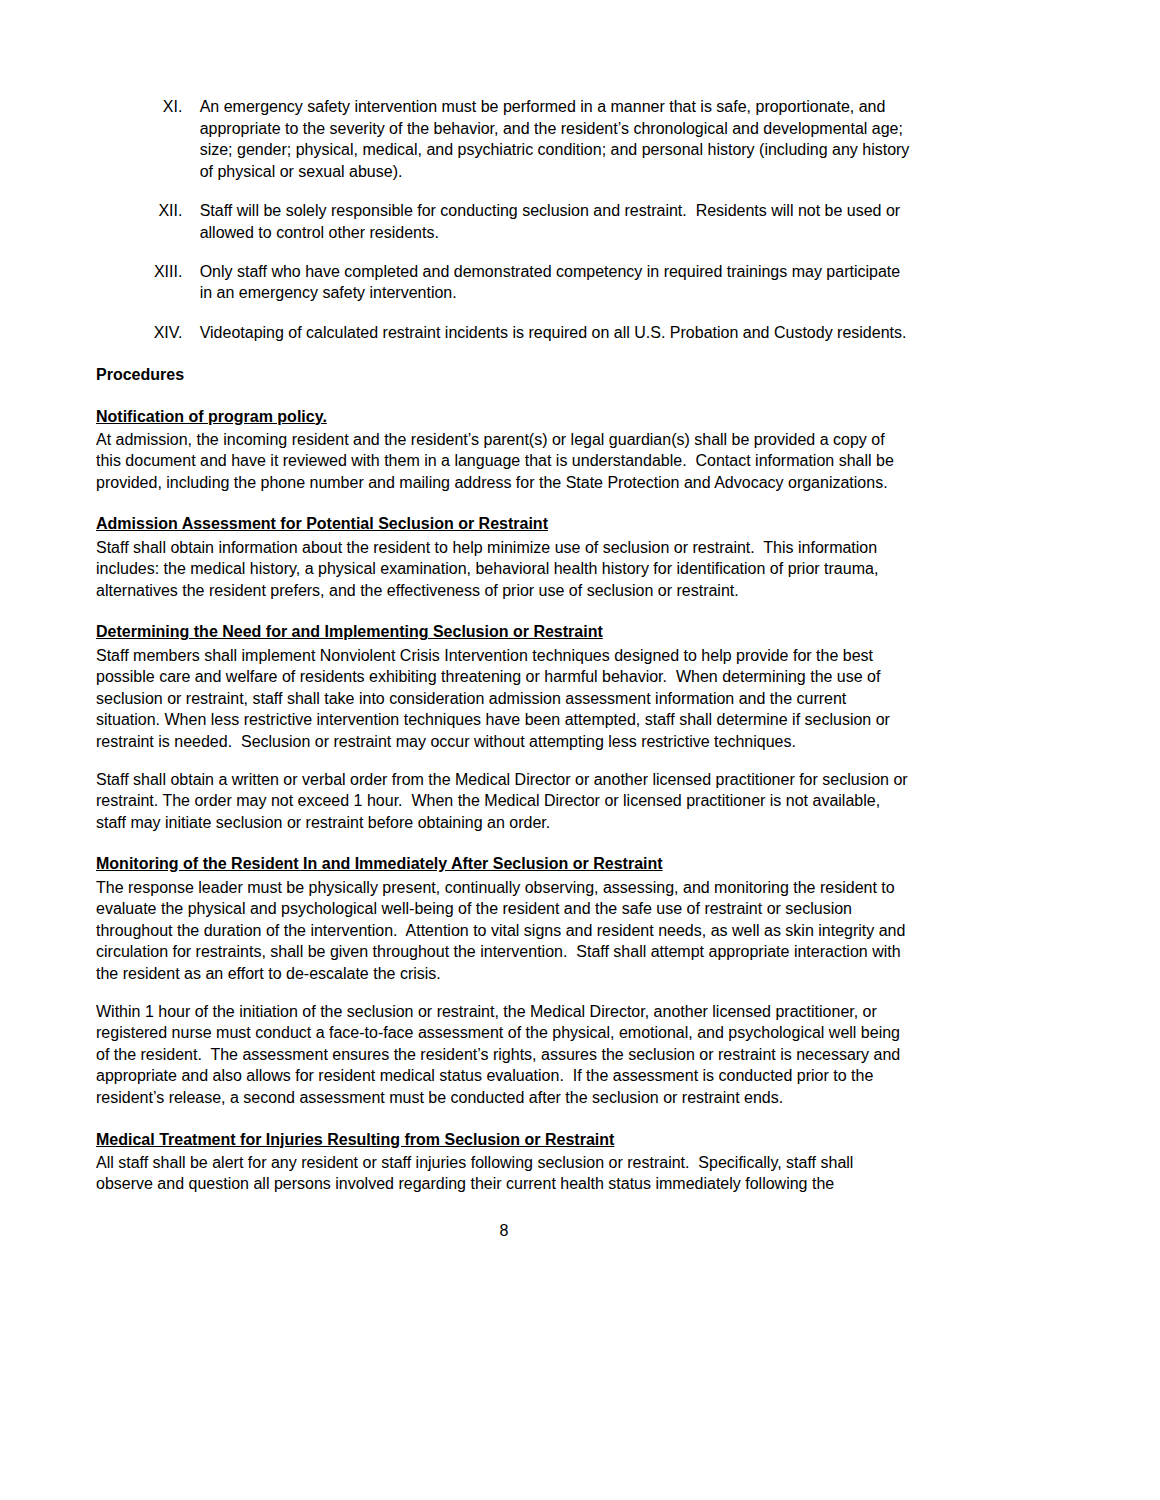XI. An emergency safety intervention must be performed in a manner that is safe, proportionate, and appropriate to the severity of the behavior, and the resident’s chronological and developmental age; size; gender; physical, medical, and psychiatric condition; and personal history (including any history of physical or sexual abuse).
XII. Staff will be solely responsible for conducting seclusion and restraint. Residents will not be used or allowed to control other residents.
XIII. Only staff who have completed and demonstrated competency in required trainings may participate in an emergency safety intervention.
XIV. Videotaping of calculated restraint incidents is required on all U.S. Probation and Custody residents.
Procedures
Notification of program policy.
At admission, the incoming resident and the resident’s parent(s) or legal guardian(s) shall be provided a copy of this document and have it reviewed with them in a language that is understandable. Contact information shall be provided, including the phone number and mailing address for the State Protection and Advocacy organizations.
Admission Assessment for Potential Seclusion or Restraint
Staff shall obtain information about the resident to help minimize use of seclusion or restraint. This information includes: the medical history, a physical examination, behavioral health history for identification of prior trauma, alternatives the resident prefers, and the effectiveness of prior use of seclusion or restraint.
Determining the Need for and Implementing Seclusion or Restraint
Staff members shall implement Nonviolent Crisis Intervention techniques designed to help provide for the best possible care and welfare of residents exhibiting threatening or harmful behavior. When determining the use of seclusion or restraint, staff shall take into consideration admission assessment information and the current situation. When less restrictive intervention techniques have been attempted, staff shall determine if seclusion or restraint is needed. Seclusion or restraint may occur without attempting less restrictive techniques.
Staff shall obtain a written or verbal order from the Medical Director or another licensed practitioner for seclusion or restraint. The order may not exceed 1 hour. When the Medical Director or licensed practitioner is not available, staff may initiate seclusion or restraint before obtaining an order.
Monitoring of the Resident In and Immediately After Seclusion or Restraint
The response leader must be physically present, continually observing, assessing, and monitoring the resident to evaluate the physical and psychological well-being of the resident and the safe use of restraint or seclusion throughout the duration of the intervention. Attention to vital signs and resident needs, as well as skin integrity and circulation for restraints, shall be given throughout the intervention. Staff shall attempt appropriate interaction with the resident as an effort to de-escalate the crisis.
Within 1 hour of the initiation of the seclusion or restraint, the Medical Director, another licensed practitioner, or registered nurse must conduct a face-to-face assessment of the physical, emotional, and psychological well being of the resident. The assessment ensures the resident’s rights, assures the seclusion or restraint is necessary and appropriate and also allows for resident medical status evaluation. If the assessment is conducted prior to the resident’s release, a second assessment must be conducted after the seclusion or restraint ends.
Medical Treatment for Injuries Resulting from Seclusion or Restraint
All staff shall be alert for any resident or staff injuries following seclusion or restraint. Specifically, staff shall observe and question all persons involved regarding their current health status immediately following the
8